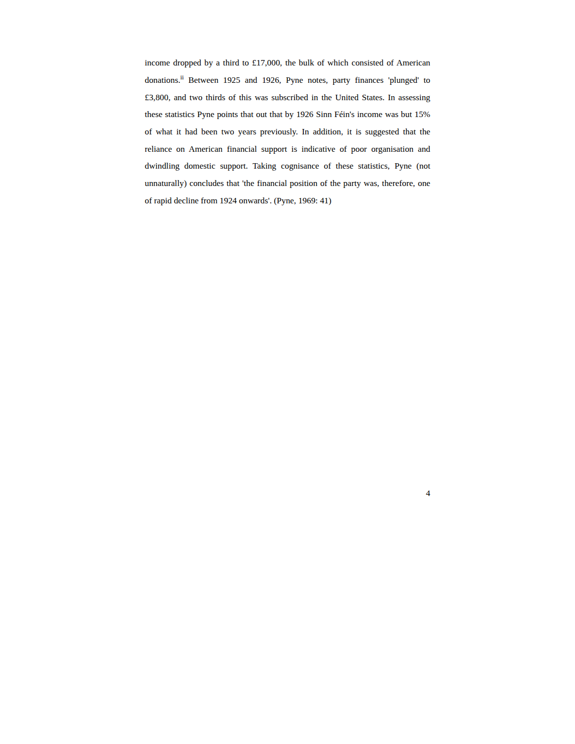income dropped by a third to £17,000, the bulk of which consisted of American donations.ii Between 1925 and 1926, Pyne notes, party finances 'plunged' to £3,800, and two thirds of this was subscribed in the United States. In assessing these statistics Pyne points that out that by 1926 Sinn Féin's income was but 15% of what it had been two years previously. In addition, it is suggested that the reliance on American financial support is indicative of poor organisation and dwindling domestic support. Taking cognisance of these statistics, Pyne (not unnaturally) concludes that 'the financial position of the party was, therefore, one of rapid decline from 1924 onwards'. (Pyne, 1969: 41)
4